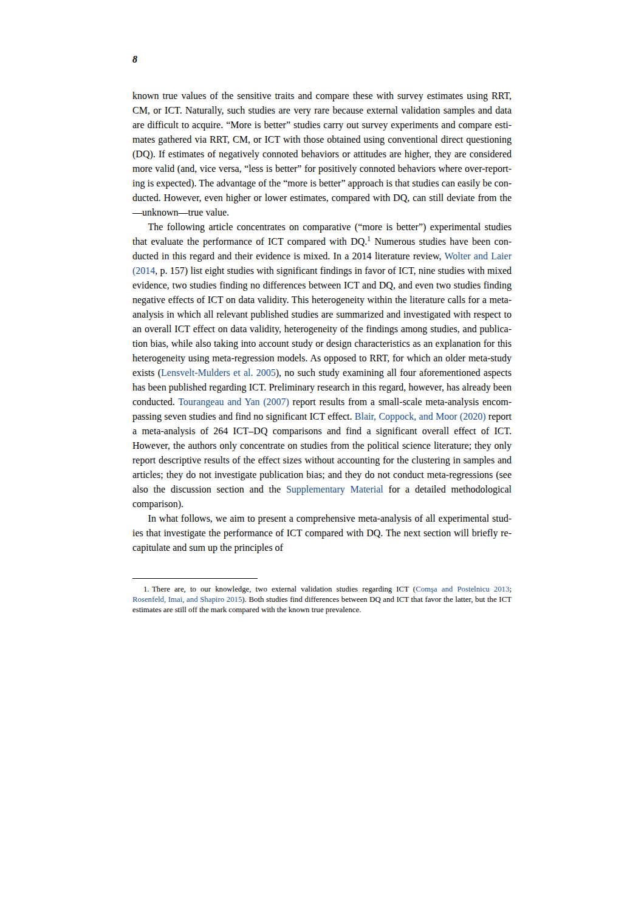8
known true values of the sensitive traits and compare these with survey estimates using RRT, CM, or ICT. Naturally, such studies are very rare because external validation samples and data are difficult to acquire. “More is better” studies carry out survey experiments and compare estimates gathered via RRT, CM, or ICT with those obtained using conventional direct questioning (DQ). If estimates of negatively connoted behaviors or attitudes are higher, they are considered more valid (and, vice versa, “less is better” for positively connoted behaviors where over-reporting is expected). The advantage of the “more is better” approach is that studies can easily be conducted. However, even higher or lower estimates, compared with DQ, can still deviate from the—unknown—true value.
The following article concentrates on comparative (“more is better”) experimental studies that evaluate the performance of ICT compared with DQ.1 Numerous studies have been conducted in this regard and their evidence is mixed. In a 2014 literature review, Wolter and Laier (2014, p. 157) list eight studies with significant findings in favor of ICT, nine studies with mixed evidence, two studies finding no differences between ICT and DQ, and even two studies finding negative effects of ICT on data validity. This heterogeneity within the literature calls for a meta-analysis in which all relevant published studies are summarized and investigated with respect to an overall ICT effect on data validity, heterogeneity of the findings among studies, and publication bias, while also taking into account study or design characteristics as an explanation for this heterogeneity using meta-regression models. As opposed to RRT, for which an older meta-study exists (Lensvelt-Mulders et al. 2005), no such study examining all four aforementioned aspects has been published regarding ICT. Preliminary research in this regard, however, has already been conducted. Tourangeau and Yan (2007) report results from a small-scale meta-analysis encompassing seven studies and find no significant ICT effect. Blair, Coppock, and Moor (2020) report a meta-analysis of 264 ICT–DQ comparisons and find a significant overall effect of ICT. However, the authors only concentrate on studies from the political science literature; they only report descriptive results of the effect sizes without accounting for the clustering in samples and articles; they do not investigate publication bias; and they do not conduct meta-regressions (see also the discussion section and the Supplementary Material for a detailed methodological comparison).
In what follows, we aim to present a comprehensive meta-analysis of all experimental studies that investigate the performance of ICT compared with DQ. The next section will briefly recapitulate and sum up the principles of
1. There are, to our knowledge, two external validation studies regarding ICT (Comşa and Postelnicu 2013; Rosenfeld, Imai, and Shapiro 2015). Both studies find differences between DQ and ICT that favor the latter, but the ICT estimates are still off the mark compared with the known true prevalence.